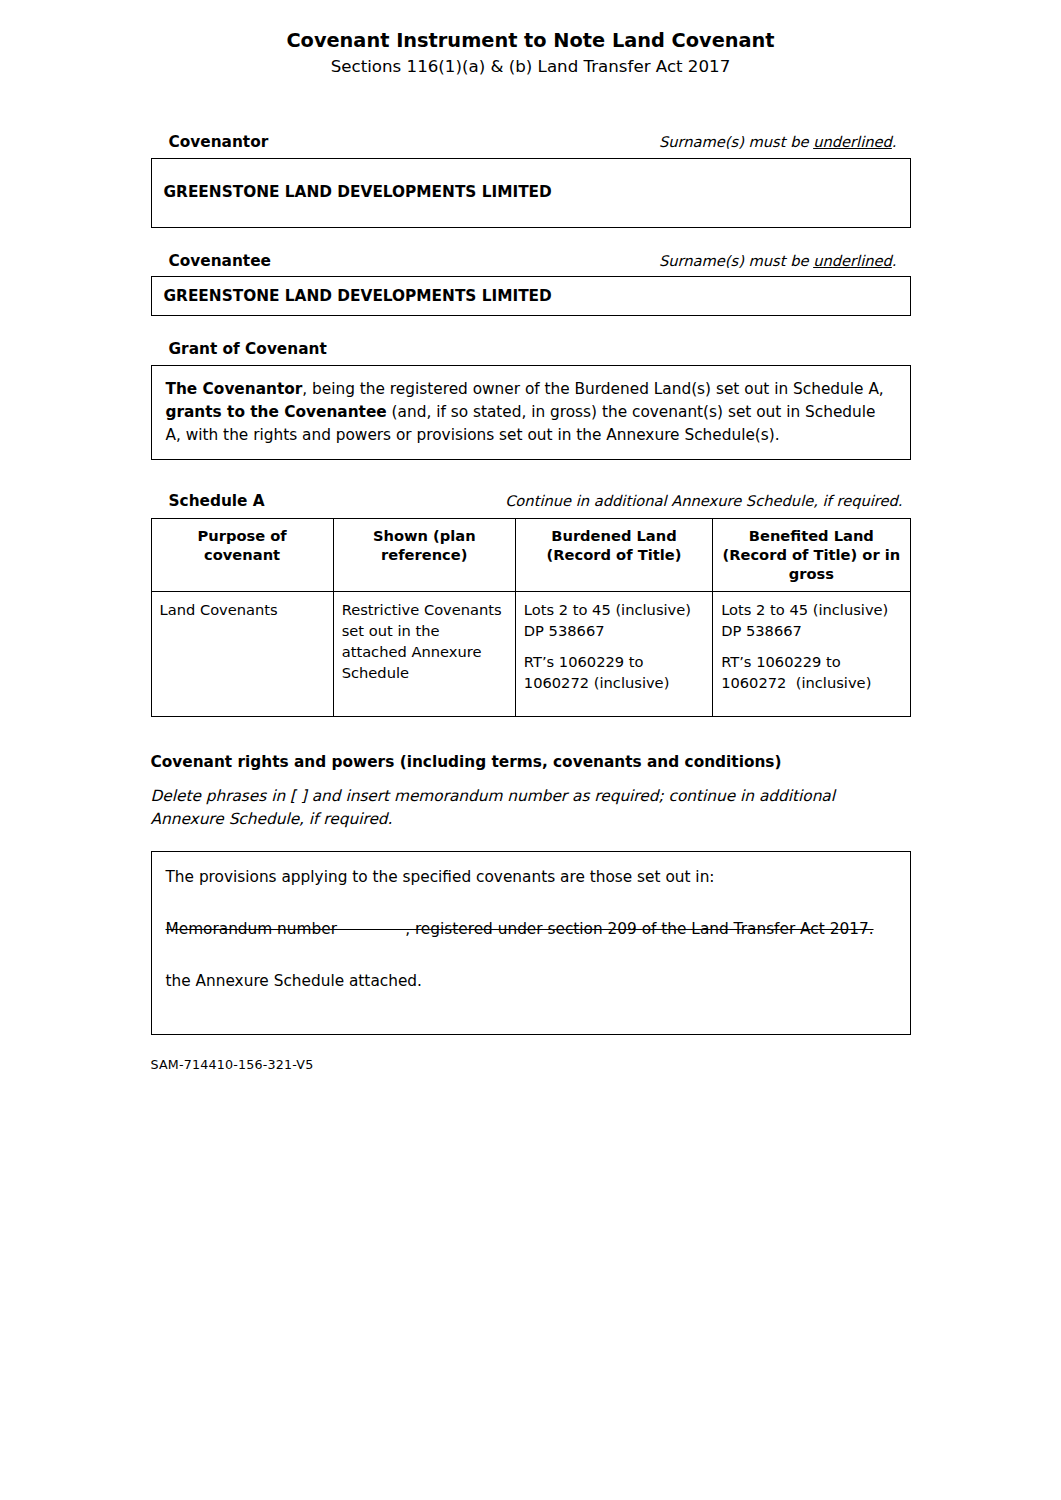Covenant Instrument to Note Land Covenant
Sections 116(1)(a) & (b) Land Transfer Act 2017
Covenantor Surname(s) must be underlined.
GREENSTONE LAND DEVELOPMENTS LIMITED
Covenantee Surname(s) must be underlined.
GREENSTONE LAND DEVELOPMENTS LIMITED
Grant of Covenant
The Covenantor, being the registered owner of the Burdened Land(s) set out in Schedule A, grants to the Covenantee (and, if so stated, in gross) the covenant(s) set out in Schedule A, with the rights and powers or provisions set out in the Annexure Schedule(s).
Schedule A Continue in additional Annexure Schedule, if required.
| Purpose of covenant | Shown (plan reference) | Burdened Land (Record of Title) | Benefited Land (Record of Title) or in gross |
| --- | --- | --- | --- |
| Land Covenants | Restrictive Covenants set out in the attached Annexure Schedule | Lots 2 to 45 (inclusive) DP 538667 RT’s 1060229 to 1060272 (inclusive) | Lots 2 to 45 (inclusive) DP 538667 RT’s 1060229 to 1060272 (inclusive) |
Covenant rights and powers (including terms, covenants and conditions)
Delete phrases in [ ] and insert memorandum number as required; continue in additional Annexure Schedule, if required.
The provisions applying to the specified covenants are those set out in:
Memorandum number , registered under section 209 of the Land Transfer Act 2017.
the Annexure Schedule attached.
SAM-714410-156-321-V5